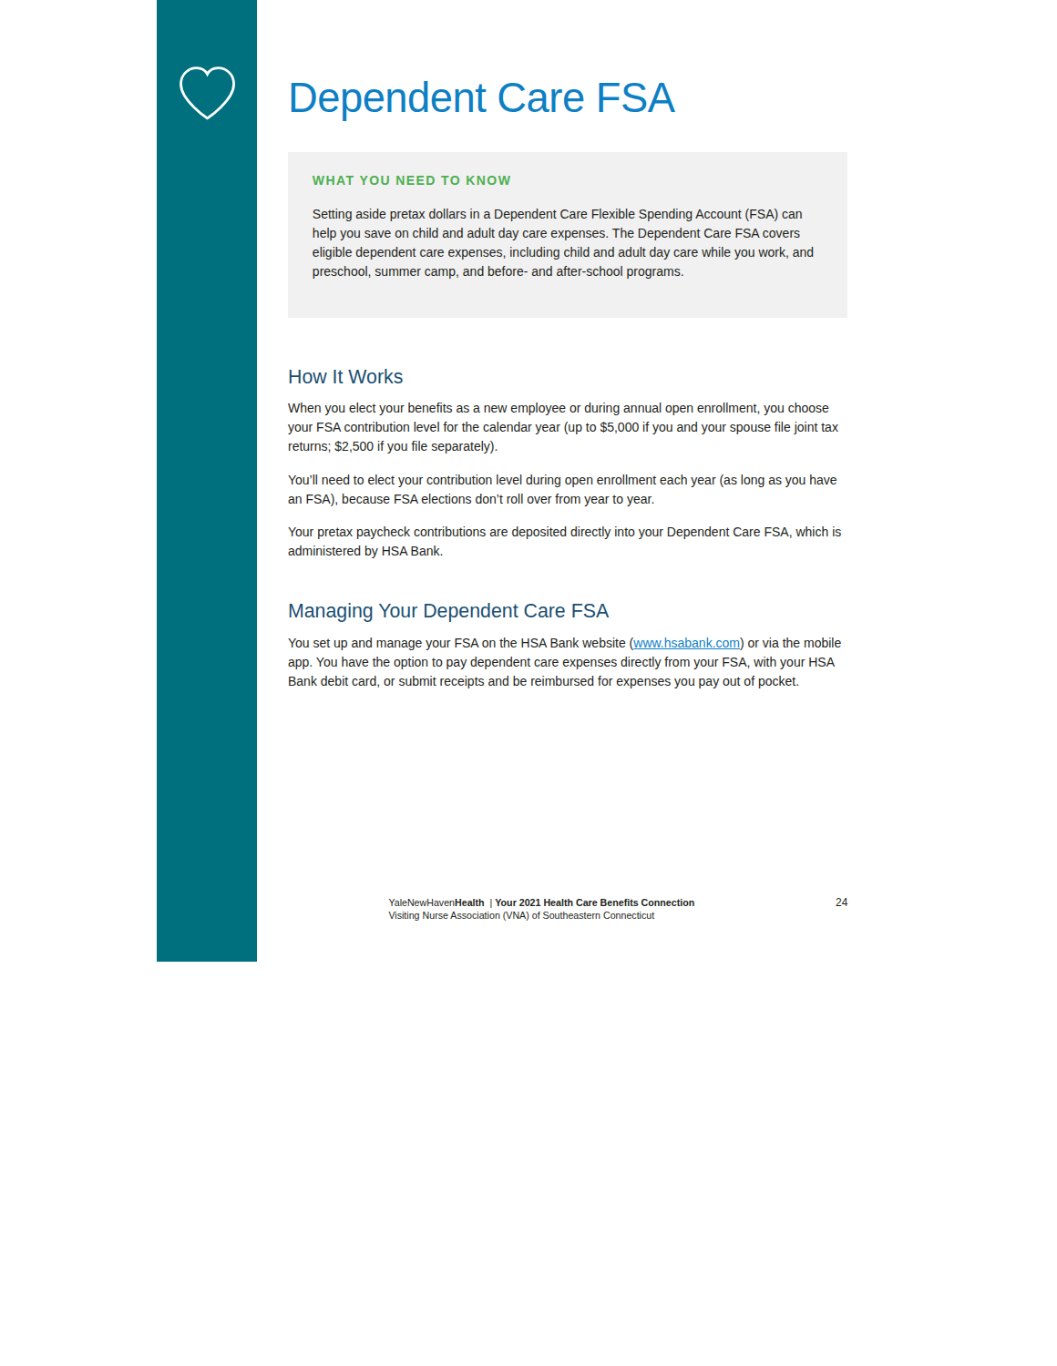Dependent Care FSA
What You Need to Know
Setting aside pretax dollars in a Dependent Care Flexible Spending Account (FSA) can help you save on child and adult day care expenses. The Dependent Care FSA covers eligible dependent care expenses, including child and adult day care while you work, and preschool, summer camp, and before- and after-school programs.
How It Works
When you elect your benefits as a new employee or during annual open enrollment, you choose your FSA contribution level for the calendar year (up to $5,000 if you and your spouse file joint tax returns; $2,500 if you file separately).
You’ll need to elect your contribution level during open enrollment each year (as long as you have an FSA), because FSA elections don’t roll over from year to year.
Your pretax paycheck contributions are deposited directly into your Dependent Care FSA, which is administered by HSA Bank.
Managing Your Dependent Care FSA
You set up and manage your FSA on the HSA Bank website (www.hsabank.com) or via the mobile app. You have the option to pay dependent care expenses directly from your FSA, with your HSA Bank debit card, or submit receipts and be reimbursed for expenses you pay out of pocket.
YaleNewHavenHealth | Your 2021 Health Care Benefits Connection
Visiting Nurse Association (VNA) of Southeastern Connecticut
24